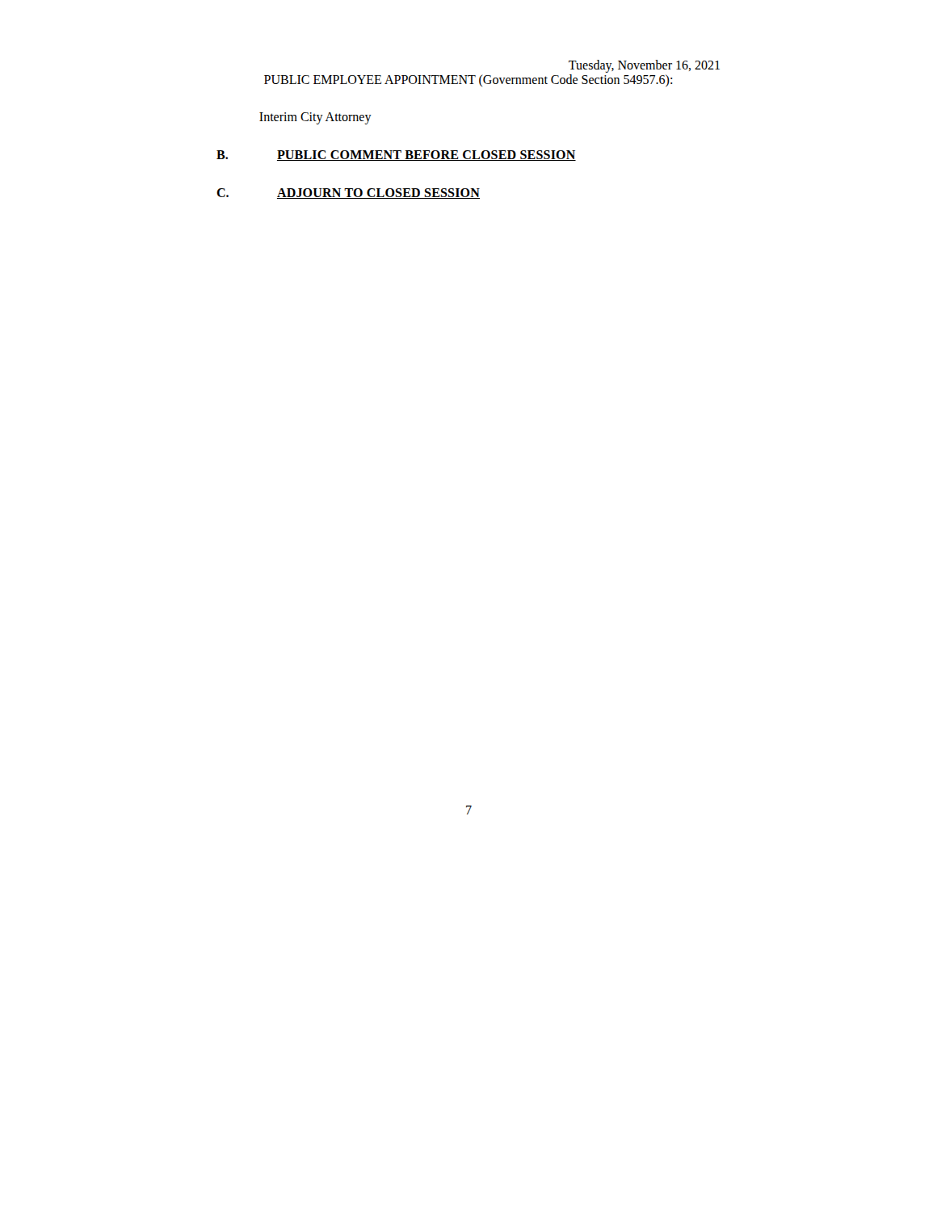Tuesday, November 16, 2021
PUBLIC EMPLOYEE APPOINTMENT (Government Code Section 54957.6):
Interim City Attorney
B.
PUBLIC COMMENT BEFORE CLOSED SESSION
C.
ADJOURN TO CLOSED SESSION
7